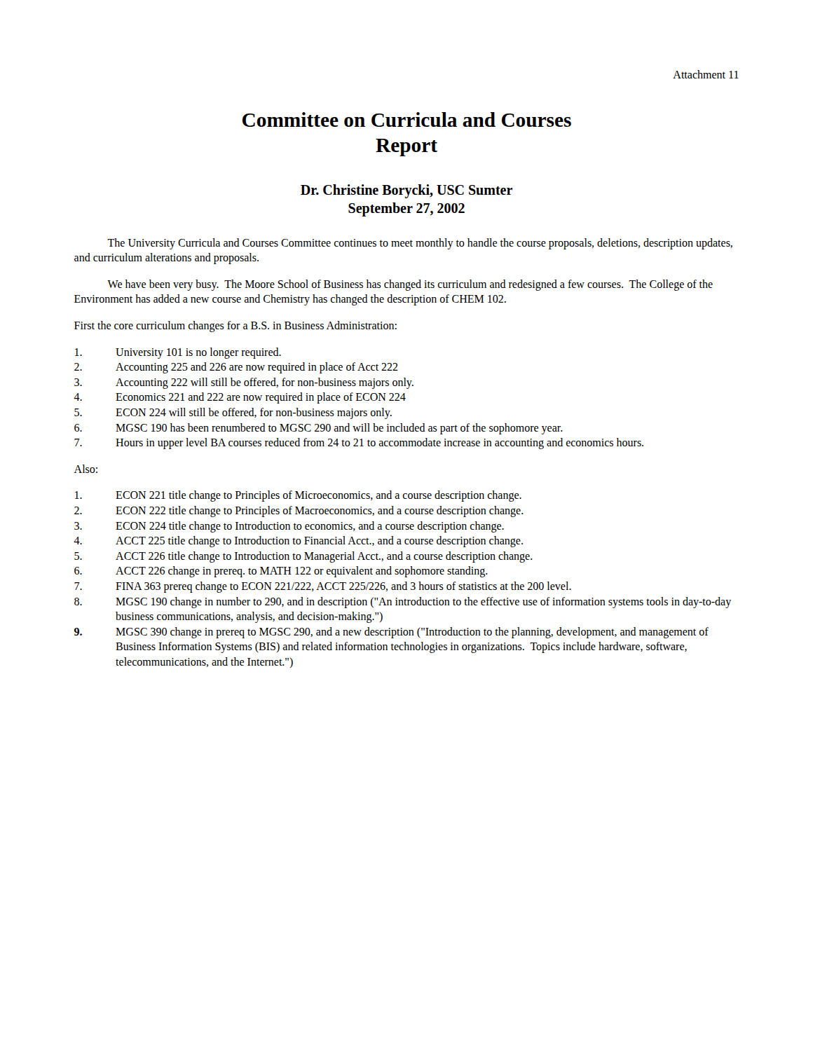Attachment 11
Committee on Curricula and Courses
Report
Dr. Christine Borycki, USC Sumter
September 27, 2002
The University Curricula and Courses Committee continues to meet monthly to handle the course proposals, deletions, description updates, and curriculum alterations and proposals.
We have been very busy. The Moore School of Business has changed its curriculum and redesigned a few courses. The College of the Environment has added a new course and Chemistry has changed the description of CHEM 102.
First the core curriculum changes for a B.S. in Business Administration:
University 101 is no longer required.
Accounting 225 and 226 are now required in place of Acct 222
Accounting 222 will still be offered, for non-business majors only.
Economics 221 and 222 are now required in place of ECON 224
ECON 224 will still be offered, for non-business majors only.
MGSC 190 has been renumbered to MGSC 290 and will be included as part of the sophomore year.
Hours in upper level BA courses reduced from 24 to 21 to accommodate increase in accounting and economics hours.
Also:
ECON 221 title change to Principles of Microeconomics, and a course description change.
ECON 222 title change to Principles of Macroeconomics, and a course description change.
ECON 224 title change to Introduction to economics, and a course description change.
ACCT 225 title change to Introduction to Financial Acct., and a course description change.
ACCT 226 title change to Introduction to Managerial Acct., and a course description change.
ACCT 226 change in prereq. to MATH 122 or equivalent and sophomore standing.
FINA 363 prereq change to ECON 221/222, ACCT 225/226, and 3 hours of statistics at the 200 level.
MGSC 190 change in number to 290, and in description ("An introduction to the effective use of information systems tools in day-to-day business communications, analysis, and decision-making.")
MGSC 390 change in prereq to MGSC 290, and a new description ("Introduction to the planning, development, and management of Business Information Systems (BIS) and related information technologies in organizations. Topics include hardware, software, telecommunications, and the Internet.")